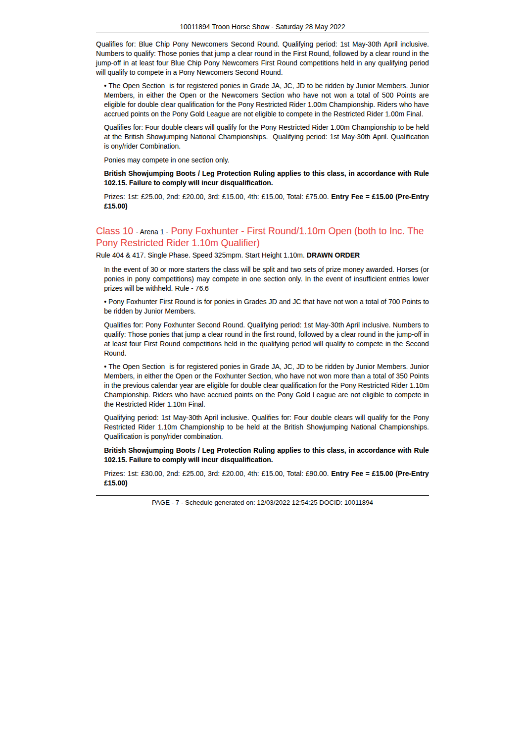10011894 Troon Horse Show - Saturday 28 May 2022
Qualifies for: Blue Chip Pony Newcomers Second Round. Qualifying period: 1st May-30th April inclusive. Numbers to qualify: Those ponies that jump a clear round in the First Round, followed by a clear round in the jump-off in at least four Blue Chip Pony Newcomers First Round competitions held in any qualifying period will qualify to compete in a Pony Newcomers Second Round.
• The Open Section is for registered ponies in Grade JA, JC, JD to be ridden by Junior Members. Junior Members, in either the Open or the Newcomers Section who have not won a total of 500 Points are eligible for double clear qualification for the Pony Restricted Rider 1.00m Championship. Riders who have accrued points on the Pony Gold League are not eligible to compete in the Restricted Rider 1.00m Final.
Qualifies for: Four double clears will qualify for the Pony Restricted Rider 1.00m Championship to be held at the British Showjumping National Championships. Qualifying period: 1st May-30th April. Qualification is ony/rider Combination.
Ponies may compete in one section only.
British Showjumping Boots / Leg Protection Ruling applies to this class, in accordance with Rule 102.15. Failure to comply will incur disqualification.
Prizes: 1st: £25.00, 2nd: £20.00, 3rd: £15.00, 4th: £15.00, Total: £75.00. Entry Fee = £15.00 (Pre-Entry £15.00)
Class 10 - Arena 1 - Pony Foxhunter - First Round/1.10m Open (both to Inc. The Pony Restricted Rider 1.10m Qualifier)
Rule 404 & 417. Single Phase. Speed 325mpm. Start Height 1.10m. DRAWN ORDER
In the event of 30 or more starters the class will be split and two sets of prize money awarded. Horses (or ponies in pony competitions) may compete in one section only. In the event of insufficient entries lower prizes will be withheld. Rule - 76.6
• Pony Foxhunter First Round is for ponies in Grades JD and JC that have not won a total of 700 Points to be ridden by Junior Members.
Qualifies for: Pony Foxhunter Second Round. Qualifying period: 1st May-30th April inclusive. Numbers to qualify: Those ponies that jump a clear round in the first round, followed by a clear round in the jump-off in at least four First Round competitions held in the qualifying period will qualify to compete in the Second Round.
• The Open Section is for registered ponies in Grade JA, JC, JD to be ridden by Junior Members. Junior Members, in either the Open or the Foxhunter Section, who have not won more than a total of 350 Points in the previous calendar year are eligible for double clear qualification for the Pony Restricted Rider 1.10m Championship. Riders who have accrued points on the Pony Gold League are not eligible to compete in the Restricted Rider 1.10m Final.
Qualifying period: 1st May-30th April inclusive. Qualifies for: Four double clears will qualify for the Pony Restricted Rider 1.10m Championship to be held at the British Showjumping National Championships. Qualification is pony/rider combination.
British Showjumping Boots / Leg Protection Ruling applies to this class, in accordance with Rule 102.15. Failure to comply will incur disqualification.
Prizes: 1st: £30.00, 2nd: £25.00, 3rd: £20.00, 4th: £15.00, Total: £90.00. Entry Fee = £15.00 (Pre-Entry £15.00)
PAGE - 7 - Schedule generated on: 12/03/2022 12:54:25 DOCID: 10011894